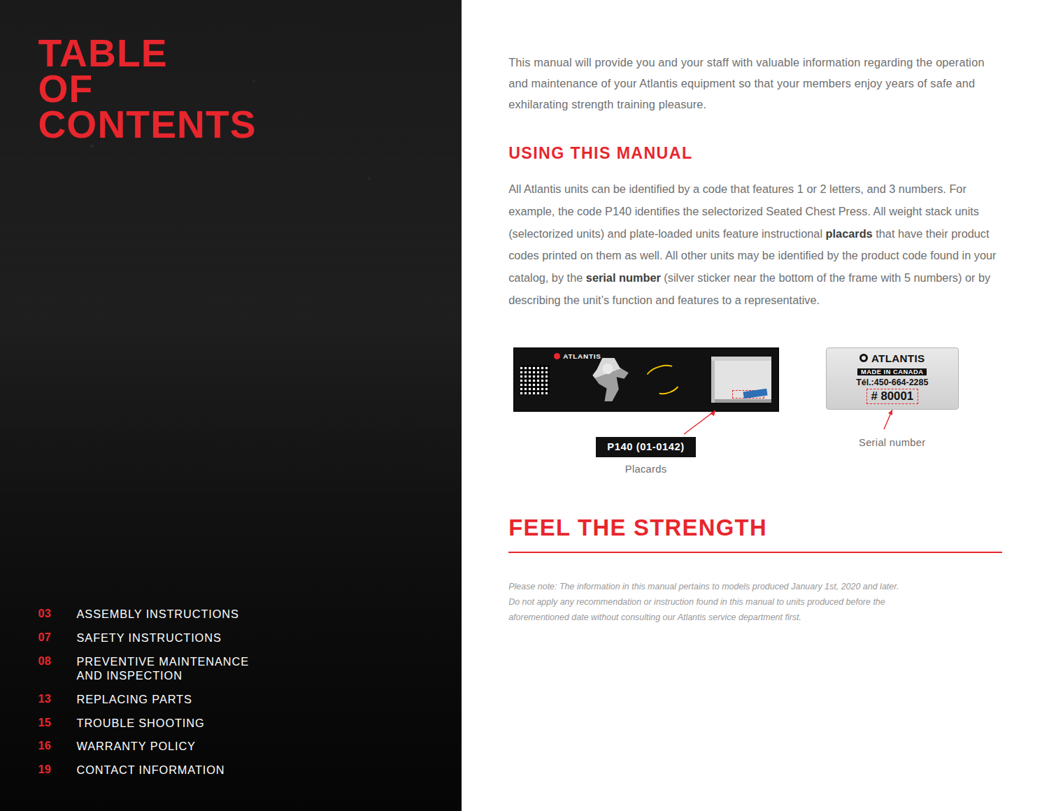Table of Contents
03 Assembly Instructions
07 Safety Instructions
08 Preventive Maintenance and Inspection
13 Replacing Parts
15 Trouble Shooting
16 Warranty Policy
19 Contact Information
This manual will provide you and your staff with valuable information regarding the operation and maintenance of your Atlantis equipment so that your members enjoy years of safe and exhilarating strength training pleasure.
Using This Manual
All Atlantis units can be identified by a code that features 1 or 2 letters, and 3 numbers. For example, the code P140 identifies the selectorized Seated Chest Press. All weight stack units (selectorized units) and plate-loaded units feature instructional placards that have their product codes printed on them as well. All other units may be identified by the product code found in your catalog, by the serial number (silver sticker near the bottom of the frame with 5 numbers) or by describing the unit’s function and features to a representative.
ATLANTIS
P140 (01-0142)
Placards
ATLANTIS
MADE IN CANADA
Tél.:450-664-2285
# 80001
Serial number
Feel the Strength
Please note: The information in this manual pertains to models produced January 1st, 2020 and later.
Do not apply any recommendation or instruction found in this manual to units produced before the
aforementioned date without consulting our Atlantis service department first.